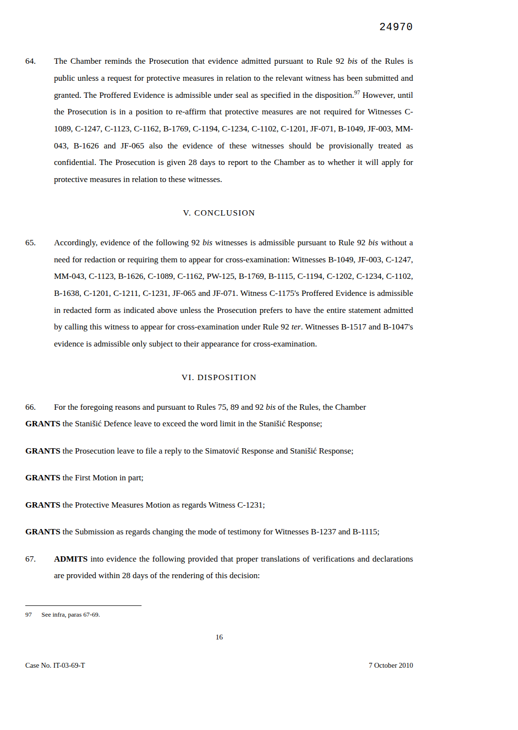24970
64.
The Chamber reminds the Prosecution that evidence admitted pursuant to Rule 92 bis of the Rules is public unless a request for protective measures in relation to the relevant witness has been submitted and granted. The Proffered Evidence is admissible under seal as specified in the disposition.97 However, until the Prosecution is in a position to re-affirm that protective measures are not required for Witnesses C-1089, C-1247, C-1123, C-1162, B-1769, C-1194, C-1234, C-1102, C-1201, JF-071, B-1049, JF-003, MM-043, B-1626 and JF-065 also the evidence of these witnesses should be provisionally treated as confidential. The Prosecution is given 28 days to report to the Chamber as to whether it will apply for protective measures in relation to these witnesses.
V. CONCLUSION
65.
Accordingly, evidence of the following 92 bis witnesses is admissible pursuant to Rule 92 bis without a need for redaction or requiring them to appear for cross-examination: Witnesses B-1049, JF-003, C-1247, MM-043, C-1123, B-1626, C-1089, C-1162, PW-125, B-1769, B-1115, C-1194, C-1202, C-1234, C-1102, B-1638, C-1201, C-1211, C-1231, JF-065 and JF-071. Witness C-1175's Proffered Evidence is admissible in redacted form as indicated above unless the Prosecution prefers to have the entire statement admitted by calling this witness to appear for cross-examination under Rule 92 ter. Witnesses B-1517 and B-1047's evidence is admissible only subject to their appearance for cross-examination.
VI. DISPOSITION
66.
For the foregoing reasons and pursuant to Rules 75, 89 and 92 bis of the Rules, the Chamber
GRANTS the Stanišić Defence leave to exceed the word limit in the Stanišić Response;
GRANTS the Prosecution leave to file a reply to the Simatović Response and Stanišić Response;
GRANTS the First Motion in part;
GRANTS the Protective Measures Motion as regards Witness C-1231;
GRANTS the Submission as regards changing the mode of testimony for Witnesses B-1237 and B-1115;
67.
ADMITS into evidence the following provided that proper translations of verifications and declarations are provided within 28 days of the rendering of this decision:
97
See infra, paras 67-69.
16
Case No. IT-03-69-T
7 October 2010